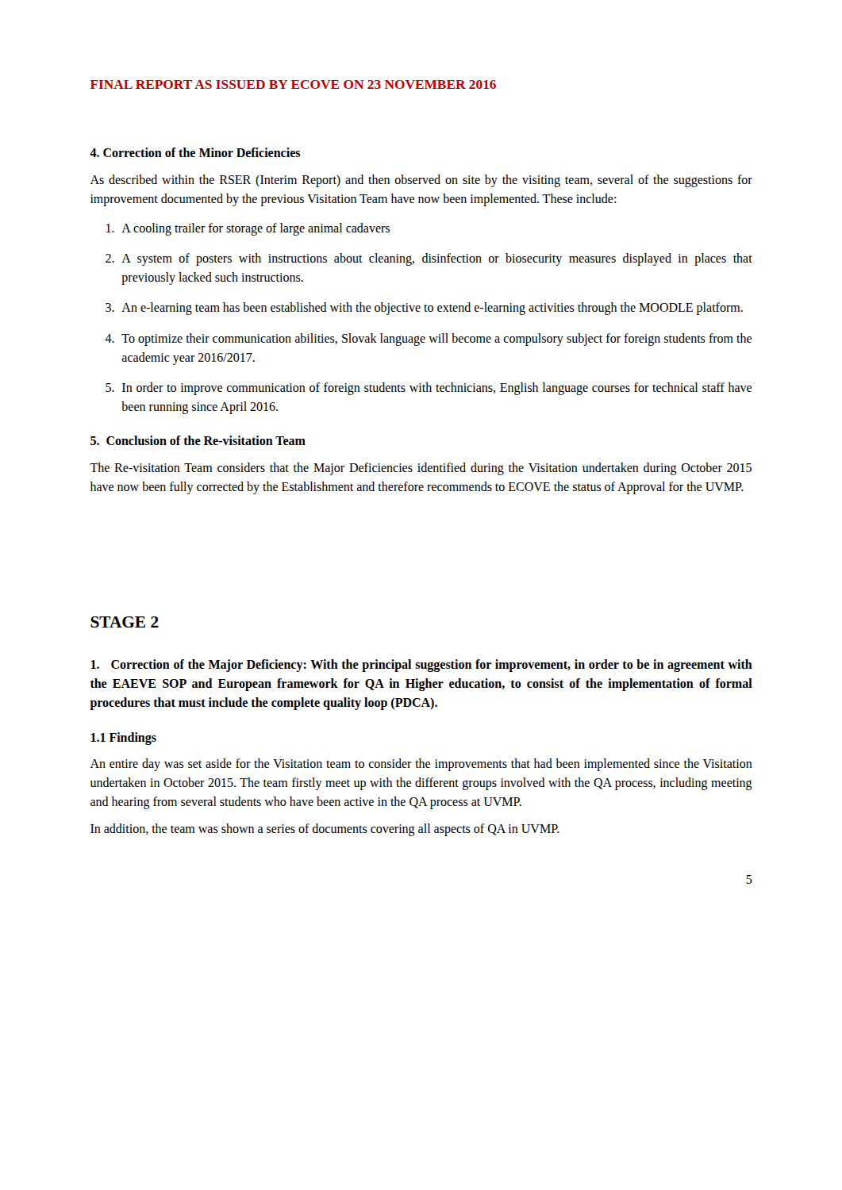FINAL REPORT AS ISSUED BY ECOVE ON 23 NOVEMBER 2016
4. Correction of the Minor Deficiencies
As described within the RSER (Interim Report) and then observed on site by the visiting team, several of the suggestions for improvement documented by the previous Visitation Team have now been implemented. These include:
A cooling trailer for storage of large animal cadavers
A system of posters with instructions about cleaning, disinfection or biosecurity measures displayed in places that previously lacked such instructions.
An e-learning team has been established with the objective to extend e-learning activities through the MOODLE platform.
To optimize their communication abilities, Slovak language will become a compulsory subject for foreign students from the academic year 2016/2017.
In order to improve communication of foreign students with technicians, English language courses for technical staff have been running since April 2016.
5. Conclusion of the Re-visitation Team
The Re-visitation Team considers that the Major Deficiencies identified during the Visitation undertaken during October 2015 have now been fully corrected by the Establishment and therefore recommends to ECOVE the status of Approval for the UVMP.
STAGE 2
1. Correction of the Major Deficiency: With the principal suggestion for improvement, in order to be in agreement with the EAEVE SOP and European framework for QA in Higher education, to consist of the implementation of formal procedures that must include the complete quality loop (PDCA).
1.1 Findings
An entire day was set aside for the Visitation team to consider the improvements that had been implemented since the Visitation undertaken in October 2015. The team firstly meet up with the different groups involved with the QA process, including meeting and hearing from several students who have been active in the QA process at UVMP.
In addition, the team was shown a series of documents covering all aspects of QA in UVMP.
5